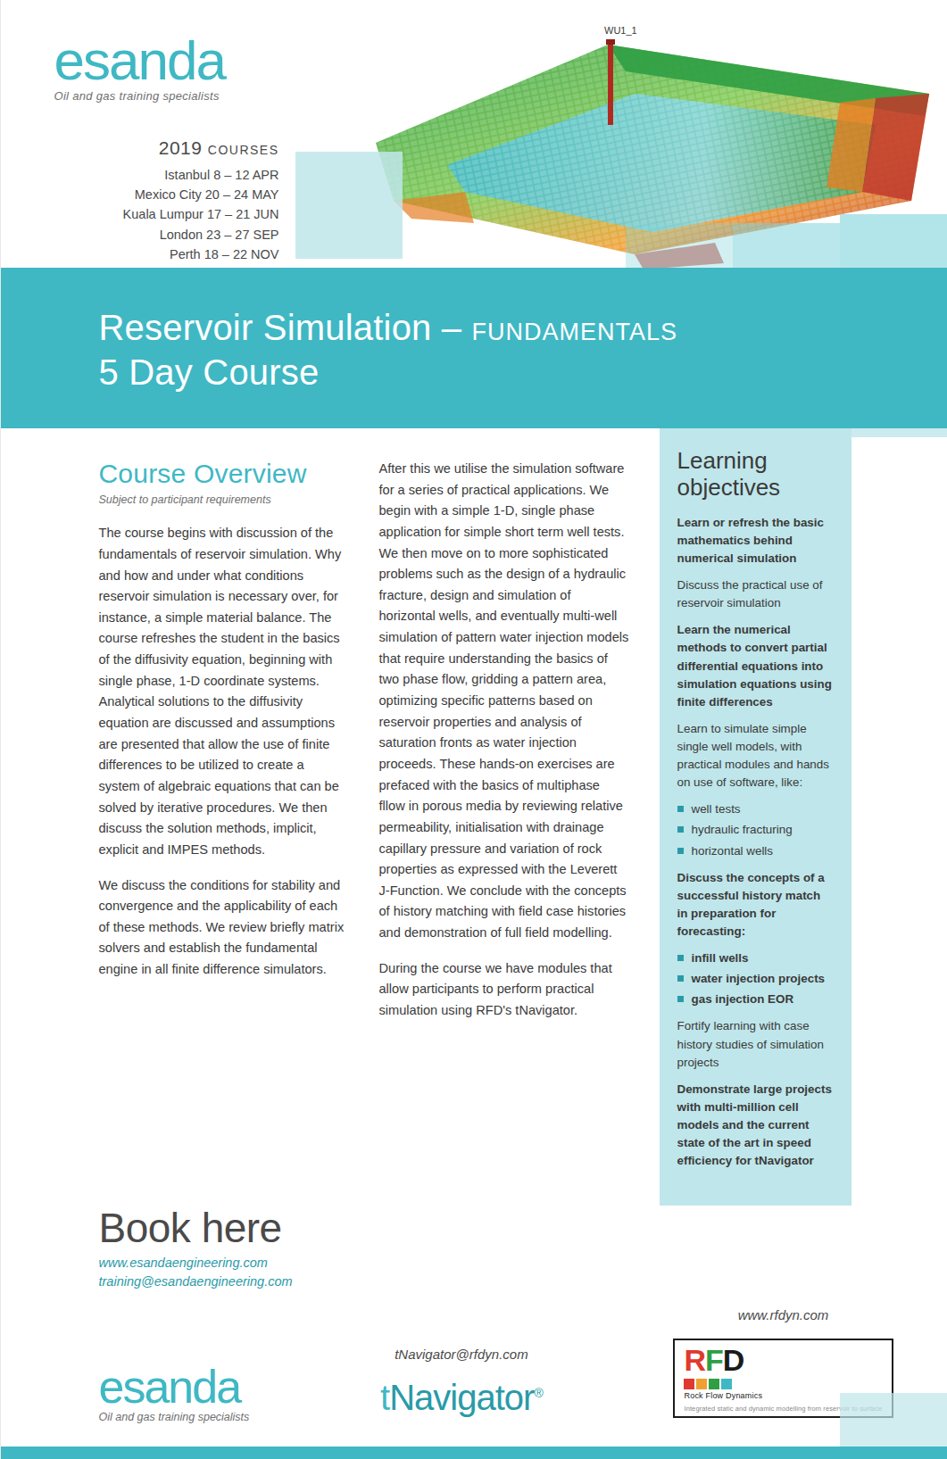WU1_1
esanda
Oil and gas training specialists
2019 COURSES
Istanbul 8 – 12 APR
Mexico City 20 – 24 MAY
Kuala Lumpur 17 – 21 JUN
London 23 – 27 SEP
Perth 18 – 22 NOV
Reservoir Simulation – FUNDAMENTALS
5 Day Course
Course Overview
Subject to participant requirements
The course begins with discussion of the fundamentals of reservoir simulation. Why and how and under what conditions reservoir simulation is necessary over, for instance, a simple material balance. The course refreshes the student in the basics of the diffusivity equation, beginning with single phase, 1-D coordinate systems. Analytical solutions to the diffusivity equation are discussed and assumptions are presented that allow the use of finite differences to be utilized to create a system of algebraic equations that can be solved by iterative procedures. We then discuss the solution methods, implicit, explicit and IMPES methods.
We discuss the conditions for stability and convergence and the applicability of each of these methods. We review briefly matrix solvers and establish the fundamental engine in all finite difference simulators.
After this we utilise the simulation software for a series of practical applications. We begin with a simple 1-D, single phase application for simple short term well tests. We then move on to more sophisticated problems such as the design of a hydraulic fracture, design and simulation of horizontal wells, and eventually multi-well simulation of pattern water injection models that require understanding the basics of two phase flow, gridding a pattern area, optimizing specific patterns based on reservoir properties and analysis of saturation fronts as water injection proceeds. These hands-on exercises are prefaced with the basics of multiphase fllow in porous media by reviewing relative permeability, initialisation with drainage capillary pressure and variation of rock properties as expressed with the Leverett J-Function. We conclude with the concepts of history matching with field case histories and demonstration of full field modelling.
During the course we have modules that allow participants to perform practical simulation using RFD's tNavigator.
Learning
objectives
Learn or refresh the basic mathematics behind numerical simulation
Discuss the practical use of reservoir simulation
Learn the numerical methods to convert partial differential equations into simulation equations using finite differences
Learn to simulate simple single well models, with practical modules and hands on use of software, like:
well tests
hydraulic fracturing
horizontal wells
Discuss the concepts of a successful history match in preparation for forecasting:
infill wells
water injection projects
gas injection EOR
Fortify learning with case history studies of simulation projects
Demonstrate large projects with multi-million cell models and the current state of the art in speed efficiency for tNavigator
Book here
www.esandaengineering.com training@esandaengineering.com
esanda
Oil and gas training specialists
tNavigator@rfdyn.com
t Navigator®
www.rfdyn.com
RFD
Rock Flow Dynamics
Integrated static and dynamic modelling from reservoir to surface